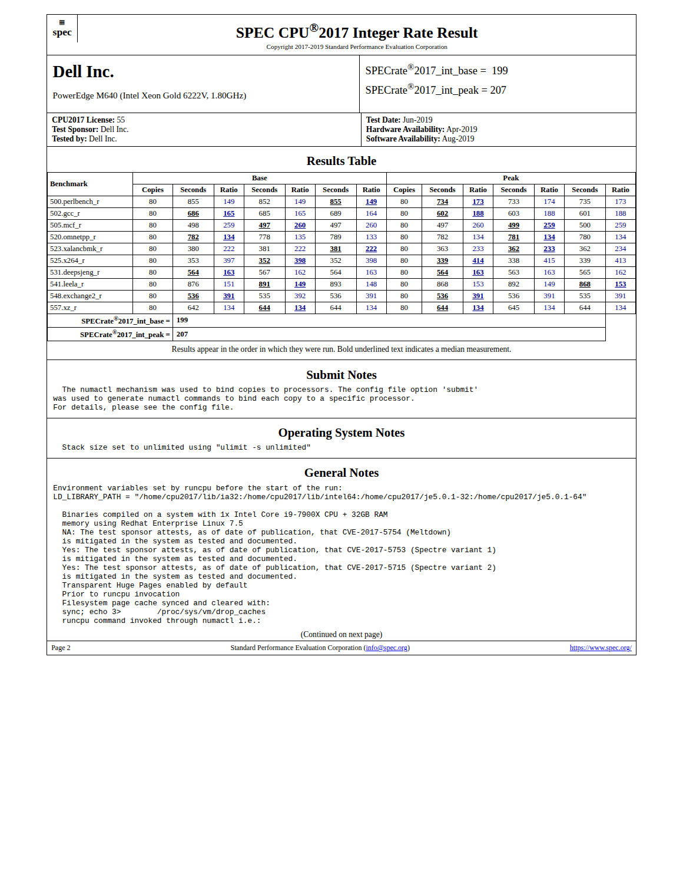▦
spec
SPEC CPU®2017 Integer Rate Result
Copyright 2017-2019 Standard Performance Evaluation Corporation
Dell Inc.
PowerEdge M640 (Intel Xeon Gold 6222V, 1.80GHz)
SPECrate®2017_int_base = 199
SPECrate®2017_int_peak = 207
CPU2017 License: 55
Test Sponsor: Dell Inc.
Tested by: Dell Inc.
Test Date: Jun-2019
Hardware Availability: Apr-2019
Software Availability: Aug-2019
Results Table
| Benchmark | Base | Peak |
| --- | --- | --- |
| Copies | Seconds | Ratio | Seconds | Ratio | Seconds | Ratio | Copies | Seconds | Ratio | Seconds | Ratio | Seconds | Ratio |
| 500.perlbench_r | 80 | 855 | 149 | 852 | 149 | 855 | 149 | 80 | 734 | 173 | 733 | 174 | 735 | 173 |
| 502.gcc_r | 80 | 686 | 165 | 685 | 165 | 689 | 164 | 80 | 602 | 188 | 603 | 188 | 601 | 188 |
| 505.mcf_r | 80 | 498 | 259 | 497 | 260 | 497 | 260 | 80 | 497 | 260 | 499 | 259 | 500 | 259 |
| 520.omnetpp_r | 80 | 782 | 134 | 778 | 135 | 789 | 133 | 80 | 782 | 134 | 781 | 134 | 780 | 134 |
| 523.xalancbmk_r | 80 | 380 | 222 | 381 | 222 | 381 | 222 | 80 | 363 | 233 | 362 | 233 | 362 | 234 |
| 525.x264_r | 80 | 353 | 397 | 352 | 398 | 352 | 398 | 80 | 339 | 414 | 338 | 415 | 339 | 413 |
| 531.deepsjeng_r | 80 | 564 | 163 | 567 | 162 | 564 | 163 | 80 | 564 | 163 | 563 | 163 | 565 | 162 |
| 541.leela_r | 80 | 876 | 151 | 891 | 149 | 893 | 148 | 80 | 868 | 153 | 892 | 149 | 868 | 153 |
| 548.exchange2_r | 80 | 536 | 391 | 535 | 392 | 536 | 391 | 80 | 536 | 391 | 536 | 391 | 535 | 391 |
| 557.xz_r | 80 | 642 | 134 | 644 | 134 | 644 | 134 | 80 | 644 | 134 | 645 | 134 | 644 | 134 |
| SPECrate ® 2017_int_base = | 199 |
| SPECrate ® 2017_int_peak = | 207 |
Results appear in the order in which they were run. Bold underlined text indicates a median measurement.
Submit Notes
  The numactl mechanism was used to bind copies to processors. The config file option 'submit'
was used to generate numactl commands to bind each copy to a specific processor.
For details, please see the config file.
Operating System Notes
  Stack size set to unlimited using "ulimit -s unlimited"
General Notes
Environment variables set by runcpu before the start of the run:
LD_LIBRARY_PATH = "/home/cpu2017/lib/ia32:/home/cpu2017/lib/intel64:/home/cpu2017/je5.0.1-32:/home/cpu2017/je5.0.1-64"

  Binaries compiled on a system with 1x Intel Core i9-7900X CPU + 32GB RAM
  memory using Redhat Enterprise Linux 7.5
  NA: The test sponsor attests, as of date of publication, that CVE-2017-5754 (Meltdown)
  is mitigated in the system as tested and documented.
  Yes: The test sponsor attests, as of date of publication, that CVE-2017-5753 (Spectre variant 1)
  is mitigated in the system as tested and documented.
  Yes: The test sponsor attests, as of date of publication, that CVE-2017-5715 (Spectre variant 2)
  is mitigated in the system as tested and documented.
  Transparent Huge Pages enabled by default
  Prior to runcpu invocation
  Filesystem page cache synced and cleared with:
  sync; echo 3>        /proc/sys/vm/drop_caches
  runcpu command invoked through numactl i.e.:
(Continued on next page)
Page 2 Standard Performance Evaluation Corporation (info@spec.org) https://www.spec.org/